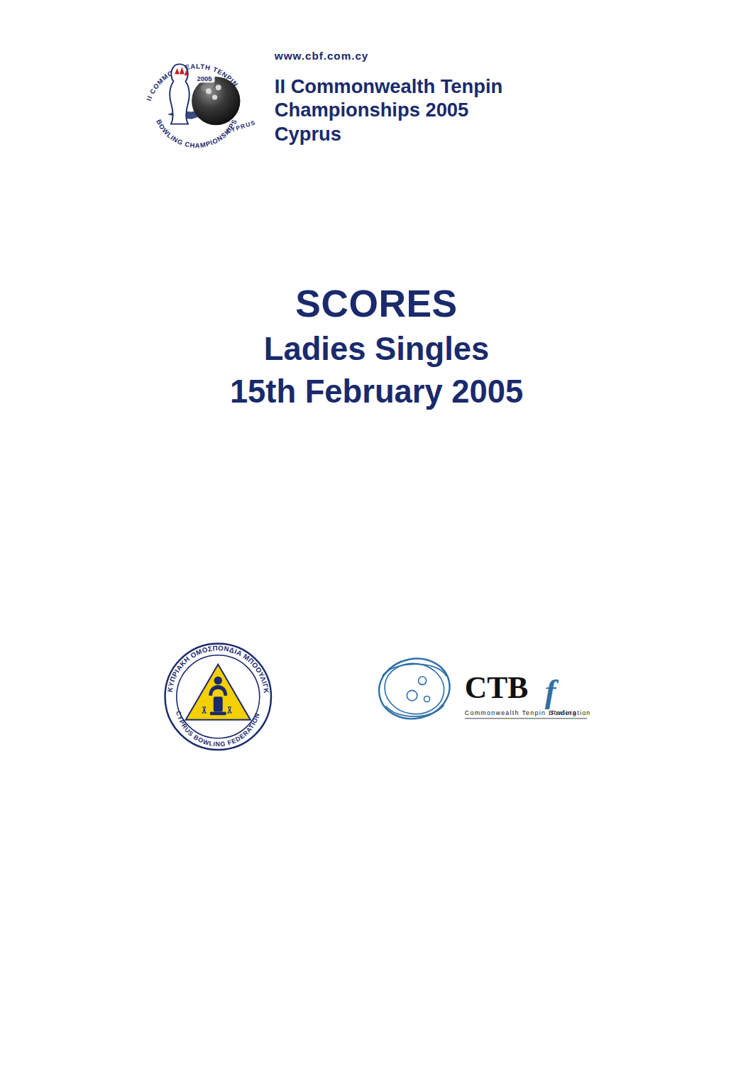II COMMONWEALTH TENPIN BOWLING CHAMPIONSHIPS 2005 CYPRUS
www.cbf.com.cy
II Commonwealth Tenpin
Championships 2005
Cyprus
SCORES Ladies Singles 15th February 2005
ΚΥΠΡΙΑΚΗ ΟΜΟΣΠΟΝΔΙΑ ΜΠΟΟΥΛΙΓΚ CYPRUS BOWLING FEDERATION
CTB f Commonwealth Tenpin Bowling Federation